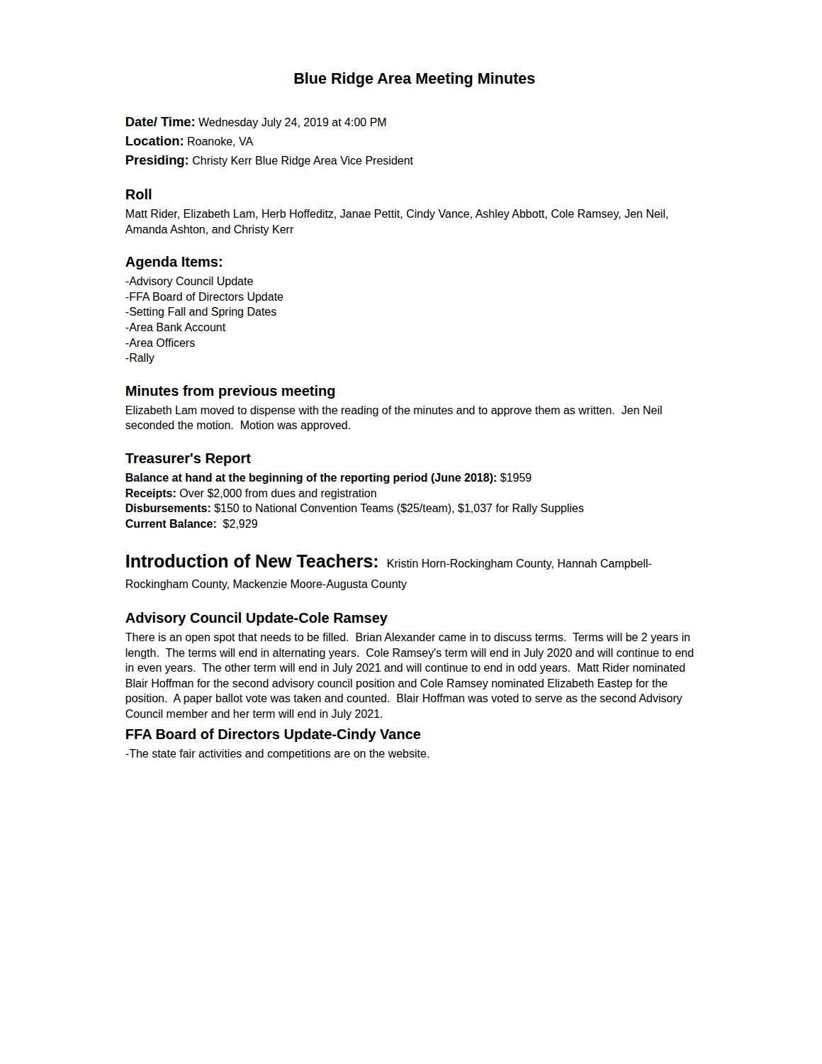Blue Ridge Area Meeting Minutes
Date/ Time: Wednesday July 24, 2019 at 4:00 PM
Location: Roanoke, VA
Presiding: Christy Kerr Blue Ridge Area Vice President
Roll
Matt Rider, Elizabeth Lam, Herb Hoffeditz, Janae Pettit, Cindy Vance, Ashley Abbott, Cole Ramsey, Jen Neil, Amanda Ashton, and Christy Kerr
Agenda Items:
-Advisory Council Update
-FFA Board of Directors Update
-Setting Fall and Spring Dates
-Area Bank Account
-Area Officers
-Rally
Minutes from previous meeting
Elizabeth Lam moved to dispense with the reading of the minutes and to approve them as written. Jen Neil seconded the motion. Motion was approved.
Treasurer's Report
Balance at hand at the beginning of the reporting period (June 2018): $1959
Receipts: Over $2,000 from dues and registration
Disbursements: $150 to National Convention Teams ($25/team), $1,037 for Rally Supplies
Current Balance: $2,929
Introduction of New Teachers: Kristin Horn-Rockingham County, Hannah Campbell-Rockingham County, Mackenzie Moore-Augusta County
Advisory Council Update-Cole Ramsey
There is an open spot that needs to be filled. Brian Alexander came in to discuss terms. Terms will be 2 years in length. The terms will end in alternating years. Cole Ramsey's term will end in July 2020 and will continue to end in even years. The other term will end in July 2021 and will continue to end in odd years. Matt Rider nominated Blair Hoffman for the second advisory council position and Cole Ramsey nominated Elizabeth Eastep for the position. A paper ballot vote was taken and counted. Blair Hoffman was voted to serve as the second Advisory Council member and her term will end in July 2021.
FFA Board of Directors Update-Cindy Vance
-The state fair activities and competitions are on the website.